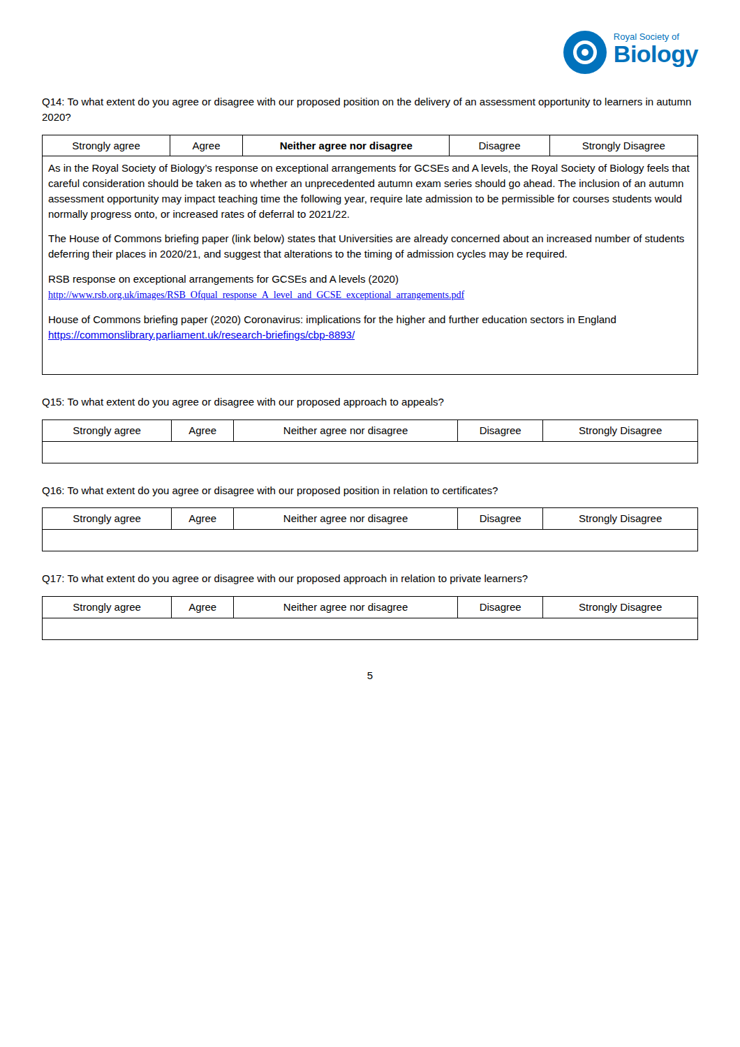Royal Society of
Biology
Q14: To what extent do you agree or disagree with our proposed position on the delivery of an assessment opportunity to learners in autumn 2020?
| Strongly agree | Agree | Neither agree nor disagree | Disagree | Strongly Disagree |
| As in the Royal Society of Biology’s response on exceptional arrangements for GCSEs and A levels, the Royal Society of Biology feels that careful consideration should be taken as to whether an unprecedented autumn exam series should go ahead. The inclusion of an autumn assessment opportunity may impact teaching time the following year, require late admission to be permissible for courses students would normally progress onto, or increased rates of deferral to 2021/22. The House of Commons briefing paper (link below) states that Universities are already concerned about an increased number of students deferring their places in 2020/21, and suggest that alterations to the timing of admission cycles may be required. RSB response on exceptional arrangements for GCSEs and A levels (2020) http://www.rsb.org.uk/images/RSB_Ofqual_response_A_level_and_GCSE_exceptional_arrangements.pdf House of Commons briefing paper (2020) Coronavirus: implications for the higher and further education sectors in England https://commonslibrary.parliament.uk/research-briefings/cbp-8893/ |
Q15: To what extent do you agree or disagree with our proposed approach to appeals?
| Strongly agree | Agree | Neither agree nor disagree | Disagree | Strongly Disagree |
Q16: To what extent do you agree or disagree with our proposed position in relation to certificates?
| Strongly agree | Agree | Neither agree nor disagree | Disagree | Strongly Disagree |
Q17: To what extent do you agree or disagree with our proposed approach in relation to private learners?
| Strongly agree | Agree | Neither agree nor disagree | Disagree | Strongly Disagree |
5